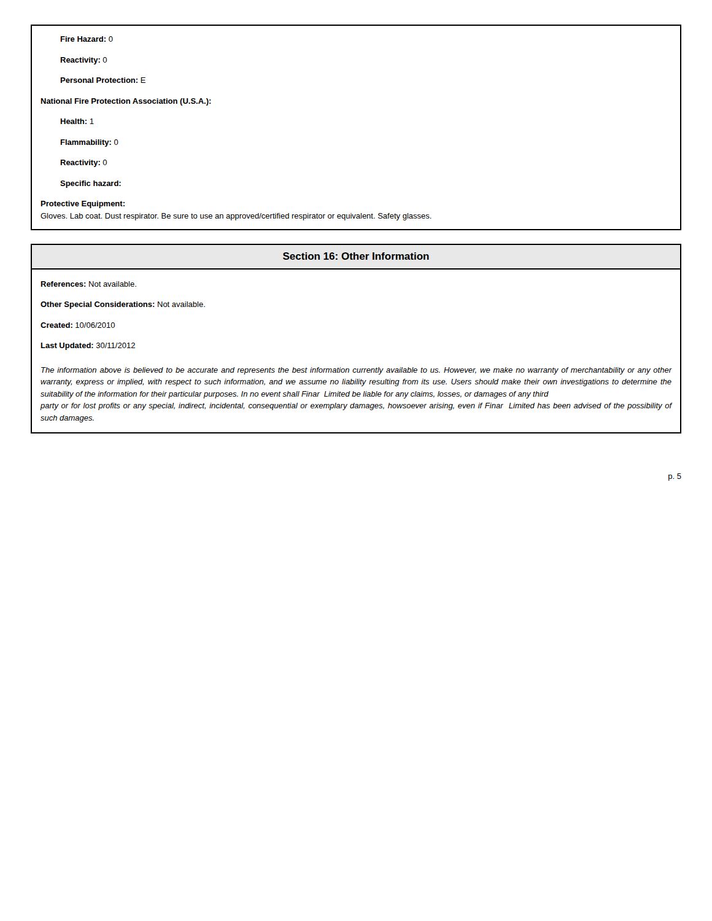Fire Hazard: 0
Reactivity: 0
Personal Protection: E
National Fire Protection Association (U.S.A.):
Health: 1
Flammability: 0
Reactivity: 0
Specific hazard:
Protective Equipment:
Gloves. Lab coat. Dust respirator. Be sure to use an approved/certified respirator or equivalent. Safety glasses.
Section 16: Other Information
References: Not available.
Other Special Considerations: Not available.
Created: 10/06/2010
Last Updated: 30/11/2012
The information above is believed to be accurate and represents the best information currently available to us. However, we make no warranty of merchantability or any other warranty, express or implied, with respect to such information, and we assume no liability resulting from its use. Users should make their own investigations to determine the suitability of the information for their particular purposes. In no event shall Finar Limited be liable for any claims, losses, or damages of any third
party or for lost profits or any special, indirect, incidental, consequential or exemplary damages, howsoever arising, even if Finar Limited has been advised of the possibility of such damages.
p. 5